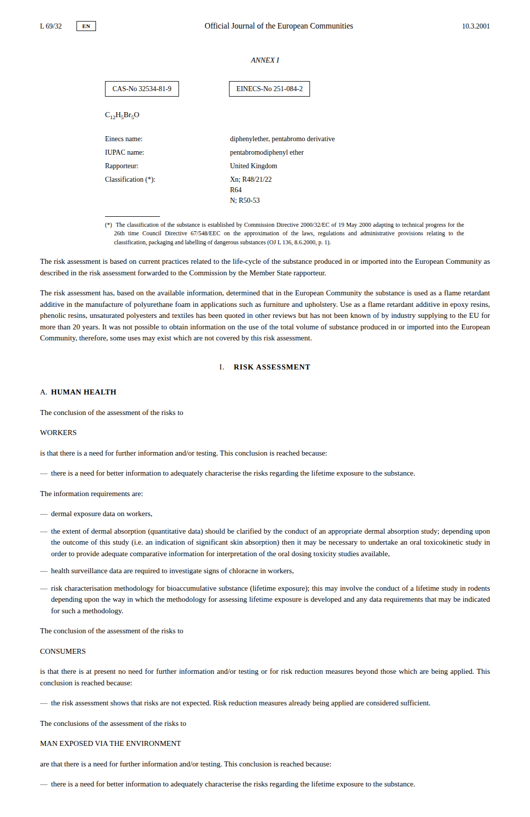L 69/32 EN
Official Journal of the European Communities
10.3.2001
ANNEX I
CAS-No 32534-81-9
EINECS-No 251-084-2
C12H5Br5O
| Einecs name: | diphenylether, pentabromo derivative |
| IUPAC name: | pentabromodiphenyl ether |
| Rapporteur: | United Kingdom |
| Classification (*): | Xn; R48/21/22 R64 N; R50-53 |
(*) The classification of the substance is established by Commission Directive 2000/32/EC of 19 May 2000 adapting to technical progress for the 26th time Council Directive 67/548/EEC on the approximation of the laws, regulations and administrative provisions relating to the classification, packaging and labelling of dangerous substances (OJ L 136, 8.6.2000, p. 1).
The risk assessment is based on current practices related to the life-cycle of the substance produced in or imported into the European Community as described in the risk assessment forwarded to the Commission by the Member State rapporteur.
The risk assessment has, based on the available information, determined that in the European Community the substance is used as a flame retardant additive in the manufacture of polyurethane foam in applications such as furniture and upholstery. Use as a flame retardant additive in epoxy resins, phenolic resins, unsaturated polyesters and textiles has been quoted in other reviews but has not been known of by industry supplying to the EU for more than 20 years. It was not possible to obtain information on the use of the total volume of substance produced in or imported into the European Community, therefore, some uses may exist which are not covered by this risk assessment.
I. RISK ASSESSMENT
A. HUMAN HEALTH
The conclusion of the assessment of the risks to
WORKERS
is that there is a need for further information and/or testing. This conclusion is reached because:
there is a need for better information to adequately characterise the risks regarding the lifetime exposure to the substance.
The information requirements are:
dermal exposure data on workers,
the extent of dermal absorption (quantitative data) should be clarified by the conduct of an appropriate dermal absorption study; depending upon the outcome of this study (i.e. an indication of significant skin absorption) then it may be necessary to undertake an oral toxicokinetic study in order to provide adequate comparative information for interpretation of the oral dosing toxicity studies available,
health surveillance data are required to investigate signs of chloracne in workers,
risk characterisation methodology for bioaccumulative substance (lifetime exposure); this may involve the conduct of a lifetime study in rodents depending upon the way in which the methodology for assessing lifetime exposure is developed and any data requirements that may be indicated for such a methodology.
The conclusion of the assessment of the risks to
CONSUMERS
is that there is at present no need for further information and/or testing or for risk reduction measures beyond those which are being applied. This conclusion is reached because:
the risk assessment shows that risks are not expected. Risk reduction measures already being applied are considered sufficient.
The conclusions of the assessment of the risks to
MAN EXPOSED VIA THE ENVIRONMENT
are that there is a need for further information and/or testing. This conclusion is reached because:
there is a need for better information to adequately characterise the risks regarding the lifetime exposure to the substance.